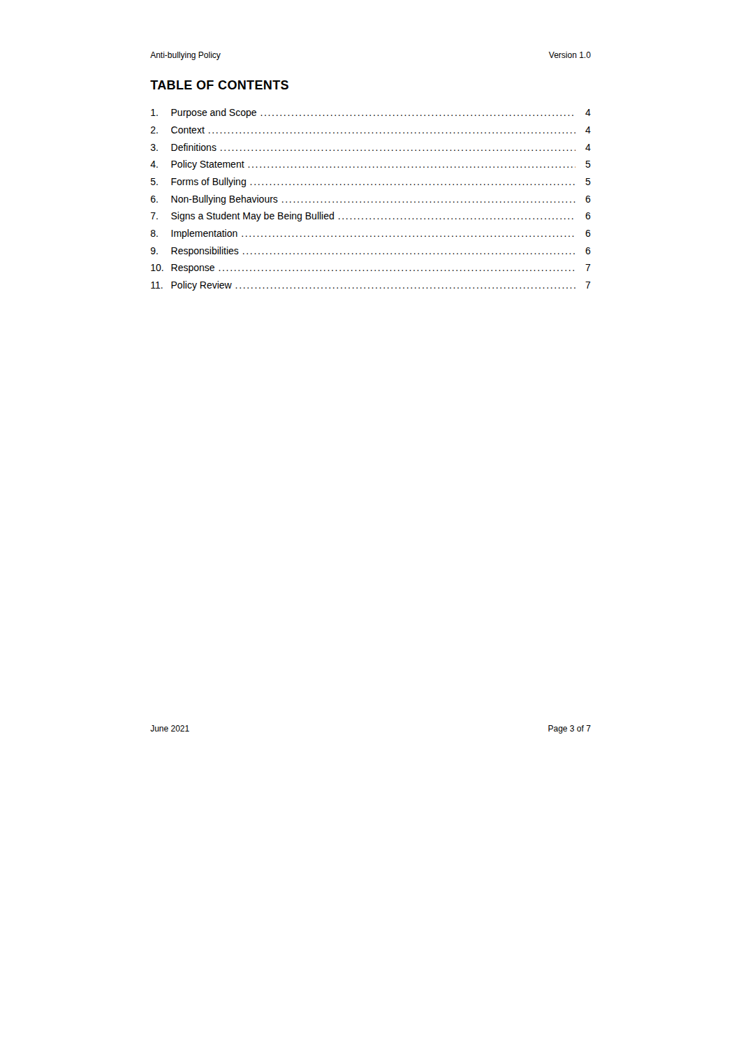Anti-bullying Policy Version 1.0
TABLE OF CONTENTS
1. Purpose and Scope .................................................................................................................. 4
2. Context .................................................................................................................................. 4
3. Definitions ............................................................................................................................. 4
4. Policy Statement .................................................................................................................... 5
5. Forms of Bullying ................................................................................................................... 5
6. Non-Bullying Behaviours ....................................................................................................... 6
7. Signs a Student May be Being Bullied ..................................................................................... 6
8. Implementation ...................................................................................................................... 6
9. Responsibilities ..................................................................................................................... 6
10. Response .............................................................................................................................. 7
11. Policy Review ....................................................................................................................... 7
June 2021 Page 3 of 7